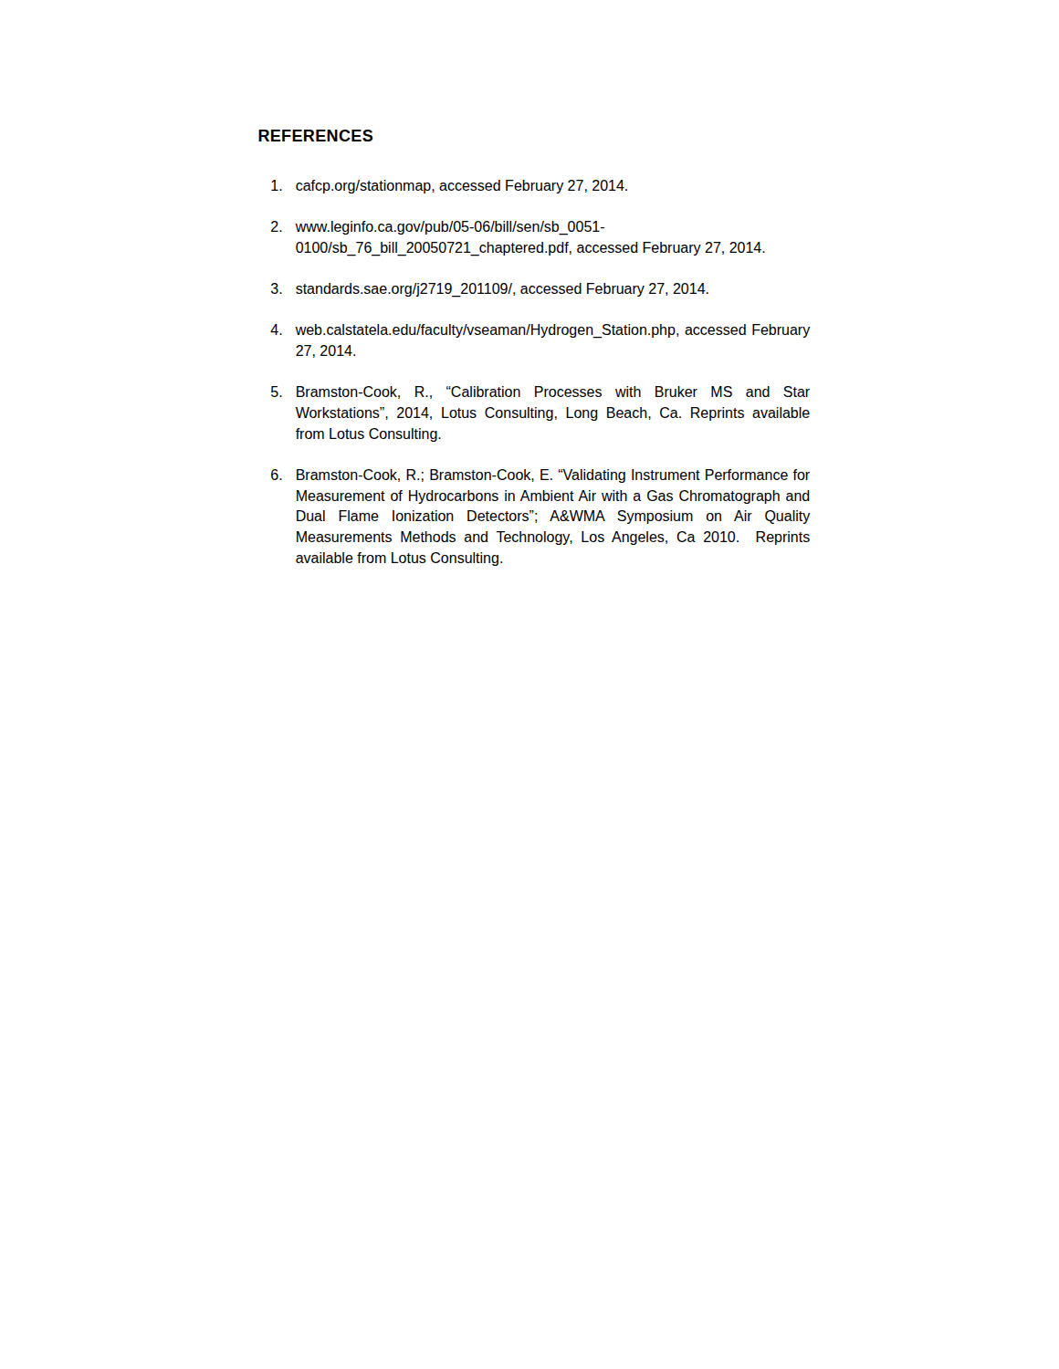REFERENCES
cafcp.org/stationmap, accessed February 27, 2014.
www.leginfo.ca.gov/pub/05-06/bill/sen/sb_0051-0100/sb_76_bill_20050721_chaptered.pdf, accessed February 27, 2014.
standards.sae.org/j2719_201109/, accessed February 27, 2014.
web.calstatela.edu/faculty/vseaman/Hydrogen_Station.php, accessed February 27, 2014.
Bramston-Cook, R., “Calibration Processes with Bruker MS and Star Workstations”, 2014, Lotus Consulting, Long Beach, Ca. Reprints available from Lotus Consulting.
Bramston-Cook, R.; Bramston-Cook, E. “Validating Instrument Performance for Measurement of Hydrocarbons in Ambient Air with a Gas Chromatograph and Dual Flame Ionization Detectors”; A&WMA Symposium on Air Quality Measurements Methods and Technology, Los Angeles, Ca 2010. Reprints available from Lotus Consulting.